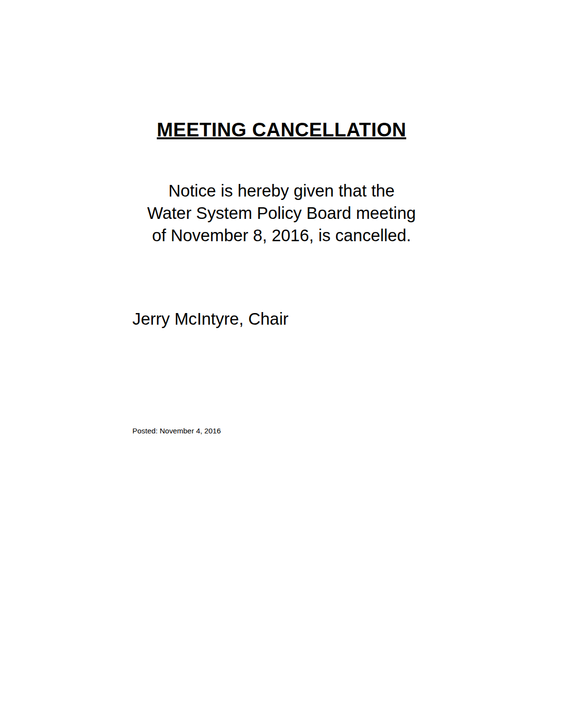MEETING CANCELLATION
Notice is hereby given that the Water System Policy Board meeting of November 8, 2016, is cancelled.
Jerry McIntyre, Chair
Posted: November 4, 2016